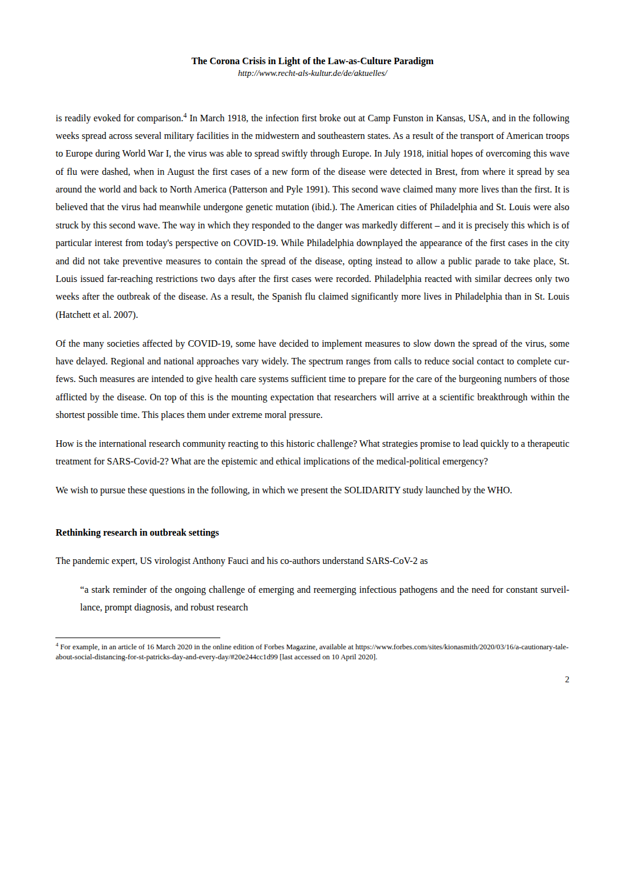The Corona Crisis in Light of the Law-as-Culture Paradigm
http://www.recht-als-kultur.de/de/aktuelles/
is readily evoked for comparison.4 In March 1918, the infection first broke out at Camp Funston in Kansas, USA, and in the following weeks spread across several military facilities in the midwestern and southeastern states. As a result of the transport of American troops to Europe during World War I, the virus was able to spread swiftly through Europe. In July 1918, initial hopes of overcoming this wave of flu were dashed, when in August the first cases of a new form of the disease were detected in Brest, from where it spread by sea around the world and back to North America (Patterson and Pyle 1991). This second wave claimed many more lives than the first. It is believed that the virus had meanwhile undergone genetic mutation (ibid.). The American cities of Philadelphia and St. Louis were also struck by this second wave. The way in which they responded to the danger was markedly different – and it is precisely this which is of particular interest from today's perspective on COVID-19. While Philadelphia downplayed the appearance of the first cases in the city and did not take preventive measures to contain the spread of the disease, opting instead to allow a public parade to take place, St. Louis issued far-reaching restrictions two days after the first cases were recorded. Philadelphia reacted with similar decrees only two weeks after the outbreak of the disease. As a result, the Spanish flu claimed significantly more lives in Philadelphia than in St. Louis (Hatchett et al. 2007).
Of the many societies affected by COVID-19, some have decided to implement measures to slow down the spread of the virus, some have delayed. Regional and national approaches vary widely. The spectrum ranges from calls to reduce social contact to complete curfews. Such measures are intended to give health care systems sufficient time to prepare for the care of the burgeoning numbers of those afflicted by the disease. On top of this is the mounting expectation that researchers will arrive at a scientific breakthrough within the shortest possible time. This places them under extreme moral pressure.
How is the international research community reacting to this historic challenge? What strategies promise to lead quickly to a therapeutic treatment for SARS-Covid-2? What are the epistemic and ethical implications of the medical-political emergency?
We wish to pursue these questions in the following, in which we present the SOLIDARITY study launched by the WHO.
Rethinking research in outbreak settings
The pandemic expert, US virologist Anthony Fauci and his co-authors understand SARS-CoV-2 as
“a stark reminder of the ongoing challenge of emerging and reemerging infectious pathogens and the need for constant surveillance, prompt diagnosis, and robust research
4 For example, in an article of 16 March 2020 in the online edition of Forbes Magazine, available at https://www.forbes.com/sites/kionasmith/2020/03/16/a-cautionary-tale-about-social-distancing-for-st-patricks-day-and-every-day/#20e244cc1d99 [last accessed on 10 April 2020].
2